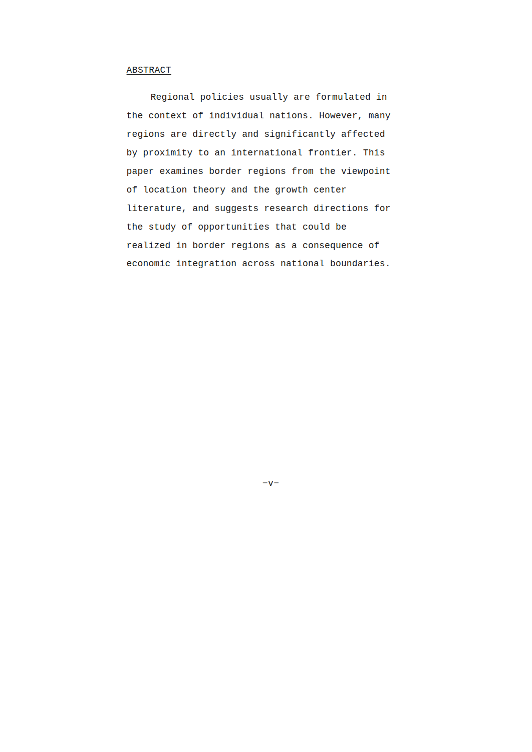ABSTRACT
Regional policies usually are formulated in the context of individual nations. However, many regions are directly and significantly affected by proximity to an international frontier. This paper examines border regions from the viewpoint of location theory and the growth center literature, and suggests research directions for the study of opportunities that could be realized in border regions as a consequence of economic integration across national boundaries.
−v−